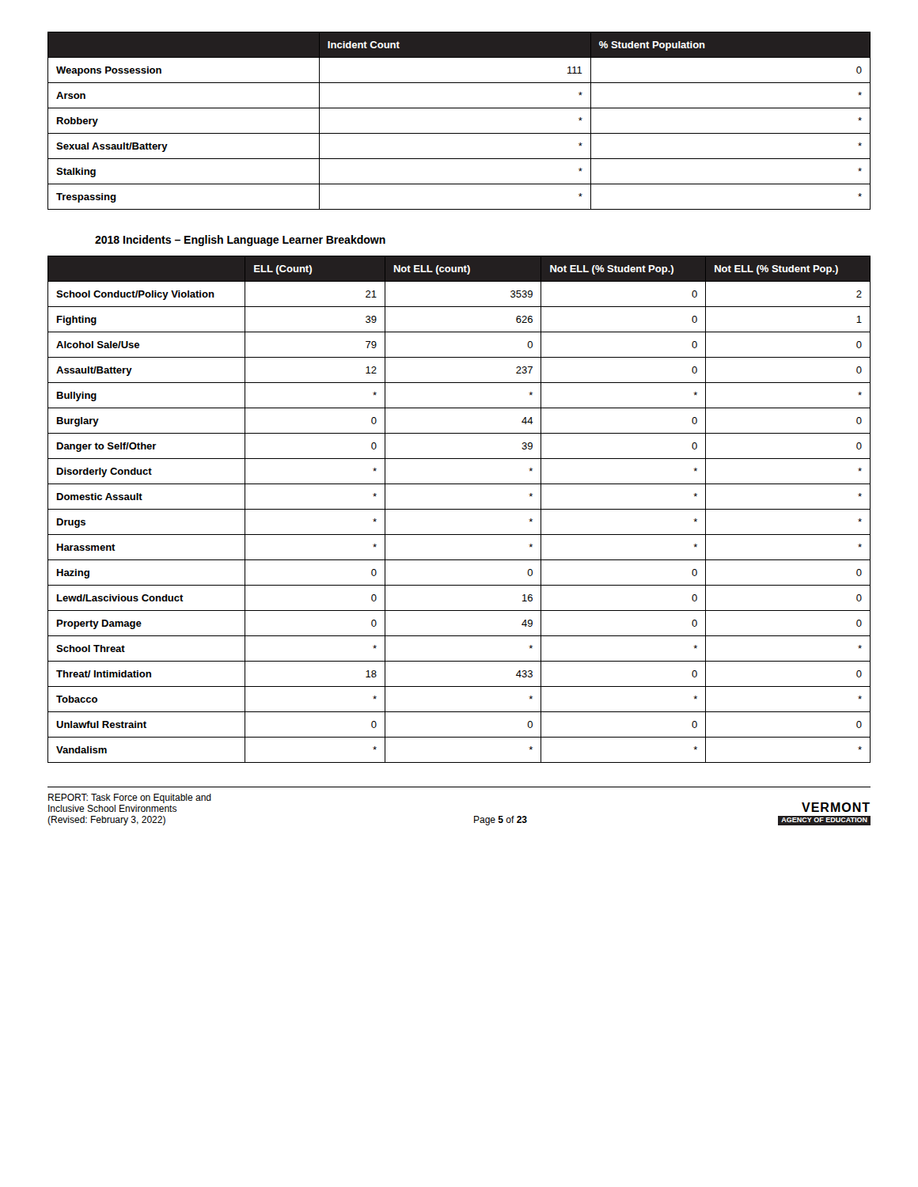| | Incident Count | % Student Population |
| --- | --- | --- |
| Weapons Possession | 111 | 0 |
| Arson | * | * |
| Robbery | * | * |
| Sexual Assault/Battery | * | * |
| Stalking | * | * |
| Trespassing | * | * |
2018 Incidents – English Language Learner Breakdown
| | ELL (Count) | Not ELL (count) | Not ELL (% Student Pop.) | Not ELL (% Student Pop.) |
| --- | --- | --- | --- | --- |
| School Conduct/Policy Violation | 21 | 3539 | 0 | 2 |
| Fighting | 39 | 626 | 0 | 1 |
| Alcohol Sale/Use | 79 | 0 | 0 | 0 |
| Assault/Battery | 12 | 237 | 0 | 0 |
| Bullying | * | * | * | * |
| Burglary | 0 | 44 | 0 | 0 |
| Danger to Self/Other | 0 | 39 | 0 | 0 |
| Disorderly Conduct | * | * | * | * |
| Domestic Assault | * | * | * | * |
| Drugs | * | * | * | * |
| Harassment | * | * | * | * |
| Hazing | 0 | 0 | 0 | 0 |
| Lewd/Lascivious Conduct | 0 | 16 | 0 | 0 |
| Property Damage | 0 | 49 | 0 | 0 |
| School Threat | * | * | * | * |
| Threat/ Intimidation | 18 | 433 | 0 | 0 |
| Tobacco | * | * | * | * |
| Unlawful Restraint | 0 | 0 | 0 | 0 |
| Vandalism | * | * | * | * |
REPORT: Task Force on Equitable and
Inclusive School Environments
(Revised: February 3, 2022)
Page 5 of 23
VERMONT
AGENCY OF EDUCATION